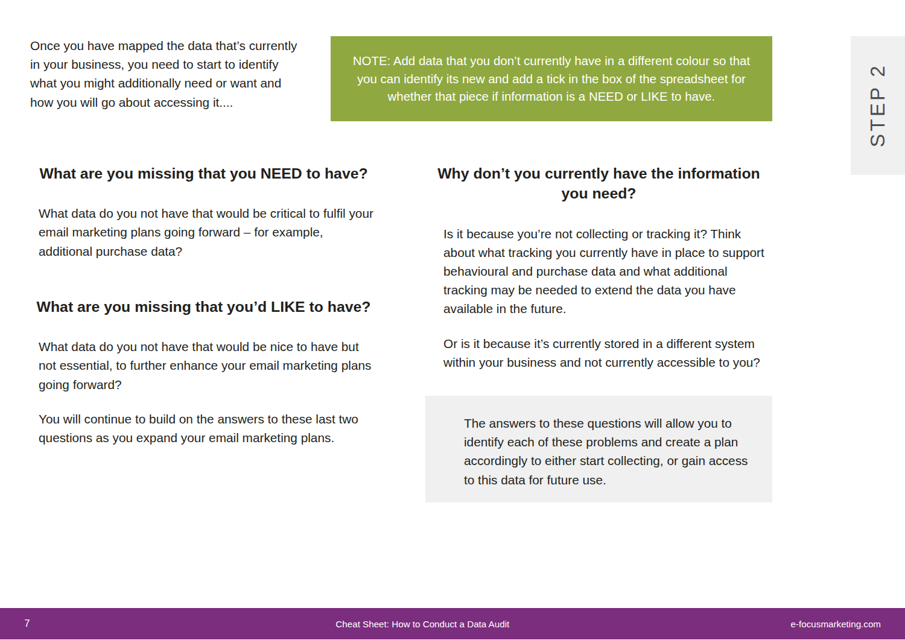STEP 2
Once you have mapped the data that’s currently in your business, you need to start to identify what you might additionally need or want and how you will go about accessing it....
NOTE: Add data that you don’t currently have in a different colour so that you can identify its new and add a tick in the box of the spreadsheet for whether that piece if information is a NEED or LIKE to have.
What are you missing that you NEED to have?
What data do you not have that would be critical to fulfil your email marketing plans going forward – for example, additional purchase data?
What are you missing that you’d LIKE to have?
What data do you not have that would be nice to have but not essential, to further enhance your email marketing plans going forward?
You will continue to build on the answers to these last two questions as you expand your email marketing plans.
Why don’t you currently have the information you need?
Is it because you’re not collecting or tracking it? Think about what tracking you currently have in place to support behavioural and purchase data and what additional tracking may be needed to extend the data you have available in the future.
Or is it because it’s currently stored in a different system within your business and not currently accessible to you?
The answers to these questions will allow you to identify each of these problems and create a plan accordingly to either start collecting, or gain access to this data for future use.
7
Cheat Sheet: How to Conduct a Data Audit
e-focusmarketing.com